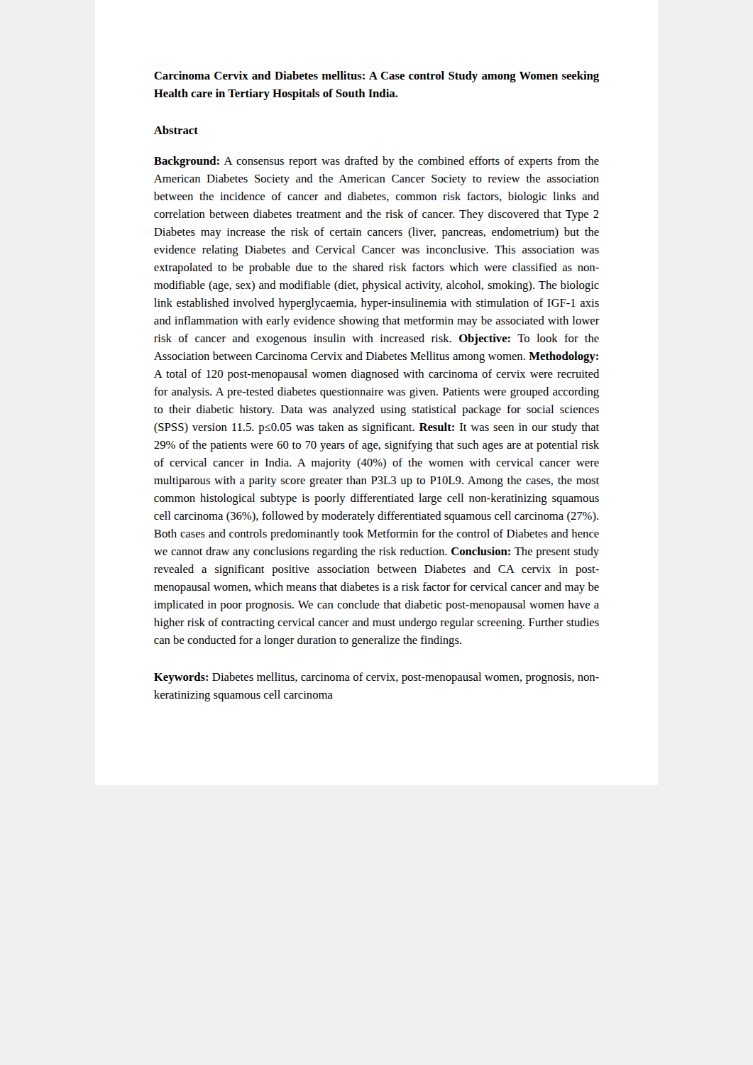Carcinoma Cervix and Diabetes mellitus: A Case control Study among Women seeking Health care in Tertiary Hospitals of South India.
Abstract
Background: A consensus report was drafted by the combined efforts of experts from the American Diabetes Society and the American Cancer Society to review the association between the incidence of cancer and diabetes, common risk factors, biologic links and correlation between diabetes treatment and the risk of cancer. They discovered that Type 2 Diabetes may increase the risk of certain cancers (liver, pancreas, endometrium) but the evidence relating Diabetes and Cervical Cancer was inconclusive. This association was extrapolated to be probable due to the shared risk factors which were classified as non-modifiable (age, sex) and modifiable (diet, physical activity, alcohol, smoking). The biologic link established involved hyperglycaemia, hyper-insulinemia with stimulation of IGF-1 axis and inflammation with early evidence showing that metformin may be associated with lower risk of cancer and exogenous insulin with increased risk. Objective: To look for the Association between Carcinoma Cervix and Diabetes Mellitus among women. Methodology: A total of 120 post-menopausal women diagnosed with carcinoma of cervix were recruited for analysis. A pre-tested diabetes questionnaire was given. Patients were grouped according to their diabetic history. Data was analyzed using statistical package for social sciences (SPSS) version 11.5. p≤0.05 was taken as significant. Result: It was seen in our study that 29% of the patients were 60 to 70 years of age, signifying that such ages are at potential risk of cervical cancer in India. A majority (40%) of the women with cervical cancer were multiparous with a parity score greater than P3L3 up to P10L9. Among the cases, the most common histological subtype is poorly differentiated large cell non-keratinizing squamous cell carcinoma (36%), followed by moderately differentiated squamous cell carcinoma (27%). Both cases and controls predominantly took Metformin for the control of Diabetes and hence we cannot draw any conclusions regarding the risk reduction. Conclusion: The present study revealed a significant positive association between Diabetes and CA cervix in post-menopausal women, which means that diabetes is a risk factor for cervical cancer and may be implicated in poor prognosis. We can conclude that diabetic post-menopausal women have a higher risk of contracting cervical cancer and must undergo regular screening. Further studies can be conducted for a longer duration to generalize the findings.
Keywords: Diabetes mellitus, carcinoma of cervix, post-menopausal women, prognosis, non-keratinizing squamous cell carcinoma